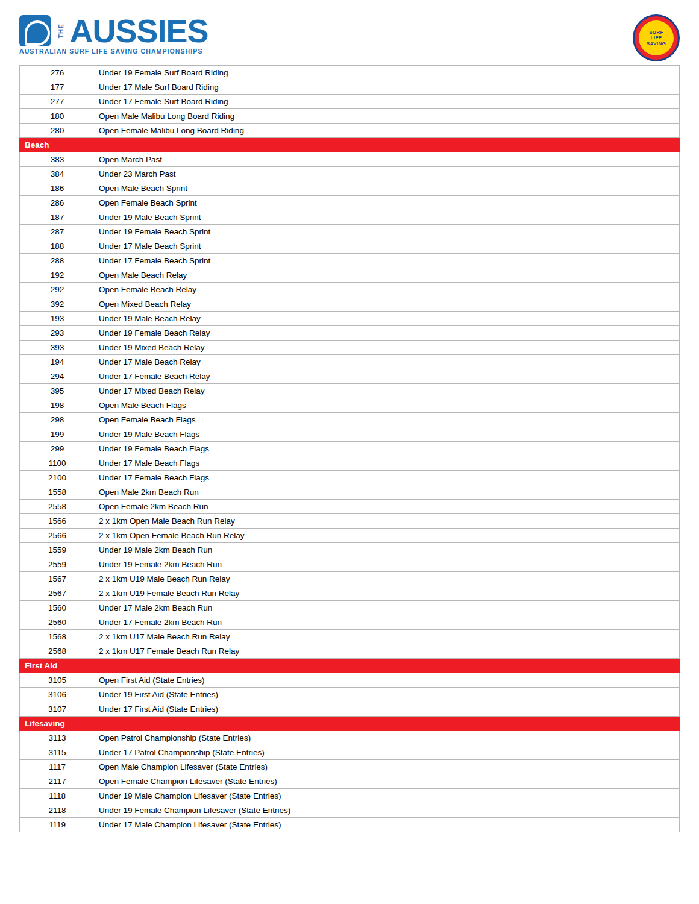THE
AUSSIES
AUSTRALIAN SURF LIFE SAVING CHAMPIONSHIPS
SURF LIFE SAVING
| 276 | Under 19 Female Surf Board Riding |
| 177 | Under 17 Male Surf Board Riding |
| 277 | Under 17 Female Surf Board Riding |
| 180 | Open Male Malibu Long Board Riding |
| 280 | Open Female Malibu Long Board Riding |
| Beach | |
| 383 | Open March Past |
| 384 | Under 23 March Past |
| 186 | Open Male Beach Sprint |
| 286 | Open Female Beach Sprint |
| 187 | Under 19 Male Beach Sprint |
| 287 | Under 19 Female Beach Sprint |
| 188 | Under 17 Male Beach Sprint |
| 288 | Under 17 Female Beach Sprint |
| 192 | Open Male Beach Relay |
| 292 | Open Female Beach Relay |
| 392 | Open Mixed Beach Relay |
| 193 | Under 19 Male Beach Relay |
| 293 | Under 19 Female Beach Relay |
| 393 | Under 19 Mixed Beach Relay |
| 194 | Under 17 Male Beach Relay |
| 294 | Under 17 Female Beach Relay |
| 395 | Under 17 Mixed Beach Relay |
| 198 | Open Male Beach Flags |
| 298 | Open Female Beach Flags |
| 199 | Under 19 Male Beach Flags |
| 299 | Under 19 Female Beach Flags |
| 1100 | Under 17 Male Beach Flags |
| 2100 | Under 17 Female Beach Flags |
| 1558 | Open Male 2km Beach Run |
| 2558 | Open Female 2km Beach Run |
| 1566 | 2 x 1km Open Male Beach Run Relay |
| 2566 | 2 x 1km Open Female Beach Run Relay |
| 1559 | Under 19 Male 2km Beach Run |
| 2559 | Under 19 Female 2km Beach Run |
| 1567 | 2 x 1km U19 Male Beach Run Relay |
| 2567 | 2 x 1km U19 Female Beach Run Relay |
| 1560 | Under 17 Male 2km Beach Run |
| 2560 | Under 17 Female 2km Beach Run |
| 1568 | 2 x 1km U17 Male Beach Run Relay |
| 2568 | 2 x 1km U17 Female Beach Run Relay |
| First Aid | |
| 3105 | Open First Aid (State Entries) |
| 3106 | Under 19 First Aid (State Entries) |
| 3107 | Under 17 First Aid (State Entries) |
| Lifesaving | |
| 3113 | Open Patrol Championship (State Entries) |
| 3115 | Under 17 Patrol Championship (State Entries) |
| 1117 | Open Male Champion Lifesaver (State Entries) |
| 2117 | Open Female Champion Lifesaver (State Entries) |
| 1118 | Under 19 Male Champion Lifesaver (State Entries) |
| 2118 | Under 19 Female Champion Lifesaver (State Entries) |
| 1119 | Under 17 Male Champion Lifesaver (State Entries) |